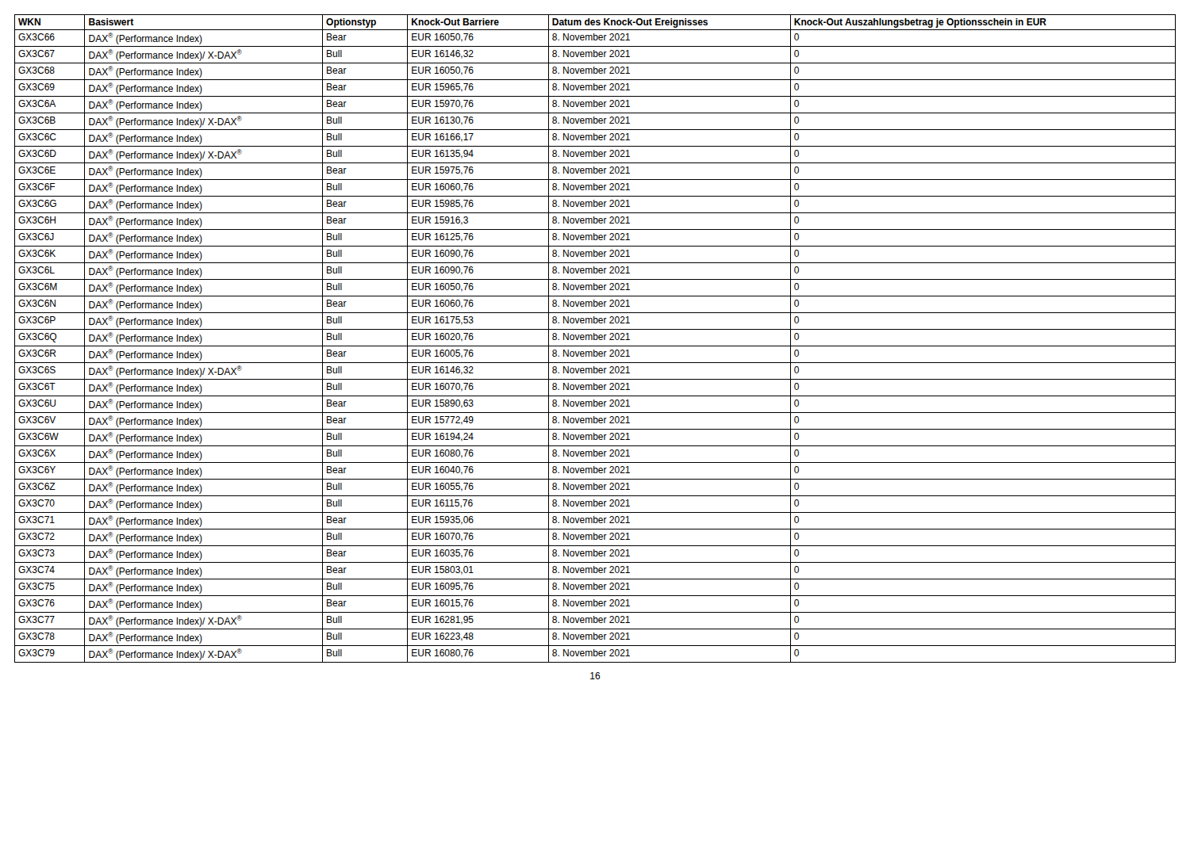| WKN | Basiswert | Optionstyp | Knock-Out Barriere | Datum des Knock-Out Ereignisses | Knock-Out Auszahlungsbetrag je Optionsschein in EUR |
| --- | --- | --- | --- | --- | --- |
| GX3C66 | DAX ® (Performance Index) | Bear | EUR 16050,76 | 8. November 2021 | 0 |
| GX3C67 | DAX ® (Performance Index)/ X-DAX ® | Bull | EUR 16146,32 | 8. November 2021 | 0 |
| GX3C68 | DAX ® (Performance Index) | Bear | EUR 16050,76 | 8. November 2021 | 0 |
| GX3C69 | DAX ® (Performance Index) | Bear | EUR 15965,76 | 8. November 2021 | 0 |
| GX3C6A | DAX ® (Performance Index) | Bear | EUR 15970,76 | 8. November 2021 | 0 |
| GX3C6B | DAX ® (Performance Index)/ X-DAX ® | Bull | EUR 16130,76 | 8. November 2021 | 0 |
| GX3C6C | DAX ® (Performance Index) | Bull | EUR 16166,17 | 8. November 2021 | 0 |
| GX3C6D | DAX ® (Performance Index)/ X-DAX ® | Bull | EUR 16135,94 | 8. November 2021 | 0 |
| GX3C6E | DAX ® (Performance Index) | Bear | EUR 15975,76 | 8. November 2021 | 0 |
| GX3C6F | DAX ® (Performance Index) | Bull | EUR 16060,76 | 8. November 2021 | 0 |
| GX3C6G | DAX ® (Performance Index) | Bear | EUR 15985,76 | 8. November 2021 | 0 |
| GX3C6H | DAX ® (Performance Index) | Bear | EUR 15916,3 | 8. November 2021 | 0 |
| GX3C6J | DAX ® (Performance Index) | Bull | EUR 16125,76 | 8. November 2021 | 0 |
| GX3C6K | DAX ® (Performance Index) | Bull | EUR 16090,76 | 8. November 2021 | 0 |
| GX3C6L | DAX ® (Performance Index) | Bull | EUR 16090,76 | 8. November 2021 | 0 |
| GX3C6M | DAX ® (Performance Index) | Bull | EUR 16050,76 | 8. November 2021 | 0 |
| GX3C6N | DAX ® (Performance Index) | Bear | EUR 16060,76 | 8. November 2021 | 0 |
| GX3C6P | DAX ® (Performance Index) | Bull | EUR 16175,53 | 8. November 2021 | 0 |
| GX3C6Q | DAX ® (Performance Index) | Bull | EUR 16020,76 | 8. November 2021 | 0 |
| GX3C6R | DAX ® (Performance Index) | Bear | EUR 16005,76 | 8. November 2021 | 0 |
| GX3C6S | DAX ® (Performance Index)/ X-DAX ® | Bull | EUR 16146,32 | 8. November 2021 | 0 |
| GX3C6T | DAX ® (Performance Index) | Bull | EUR 16070,76 | 8. November 2021 | 0 |
| GX3C6U | DAX ® (Performance Index) | Bear | EUR 15890,63 | 8. November 2021 | 0 |
| GX3C6V | DAX ® (Performance Index) | Bear | EUR 15772,49 | 8. November 2021 | 0 |
| GX3C6W | DAX ® (Performance Index) | Bull | EUR 16194,24 | 8. November 2021 | 0 |
| GX3C6X | DAX ® (Performance Index) | Bull | EUR 16080,76 | 8. November 2021 | 0 |
| GX3C6Y | DAX ® (Performance Index) | Bear | EUR 16040,76 | 8. November 2021 | 0 |
| GX3C6Z | DAX ® (Performance Index) | Bull | EUR 16055,76 | 8. November 2021 | 0 |
| GX3C70 | DAX ® (Performance Index) | Bull | EUR 16115,76 | 8. November 2021 | 0 |
| GX3C71 | DAX ® (Performance Index) | Bear | EUR 15935,06 | 8. November 2021 | 0 |
| GX3C72 | DAX ® (Performance Index) | Bull | EUR 16070,76 | 8. November 2021 | 0 |
| GX3C73 | DAX ® (Performance Index) | Bear | EUR 16035,76 | 8. November 2021 | 0 |
| GX3C74 | DAX ® (Performance Index) | Bear | EUR 15803,01 | 8. November 2021 | 0 |
| GX3C75 | DAX ® (Performance Index) | Bull | EUR 16095,76 | 8. November 2021 | 0 |
| GX3C76 | DAX ® (Performance Index) | Bear | EUR 16015,76 | 8. November 2021 | 0 |
| GX3C77 | DAX ® (Performance Index)/ X-DAX ® | Bull | EUR 16281,95 | 8. November 2021 | 0 |
| GX3C78 | DAX ® (Performance Index) | Bull | EUR 16223,48 | 8. November 2021 | 0 |
| GX3C79 | DAX ® (Performance Index)/ X-DAX ® | Bull | EUR 16080,76 | 8. November 2021 | 0 |
16